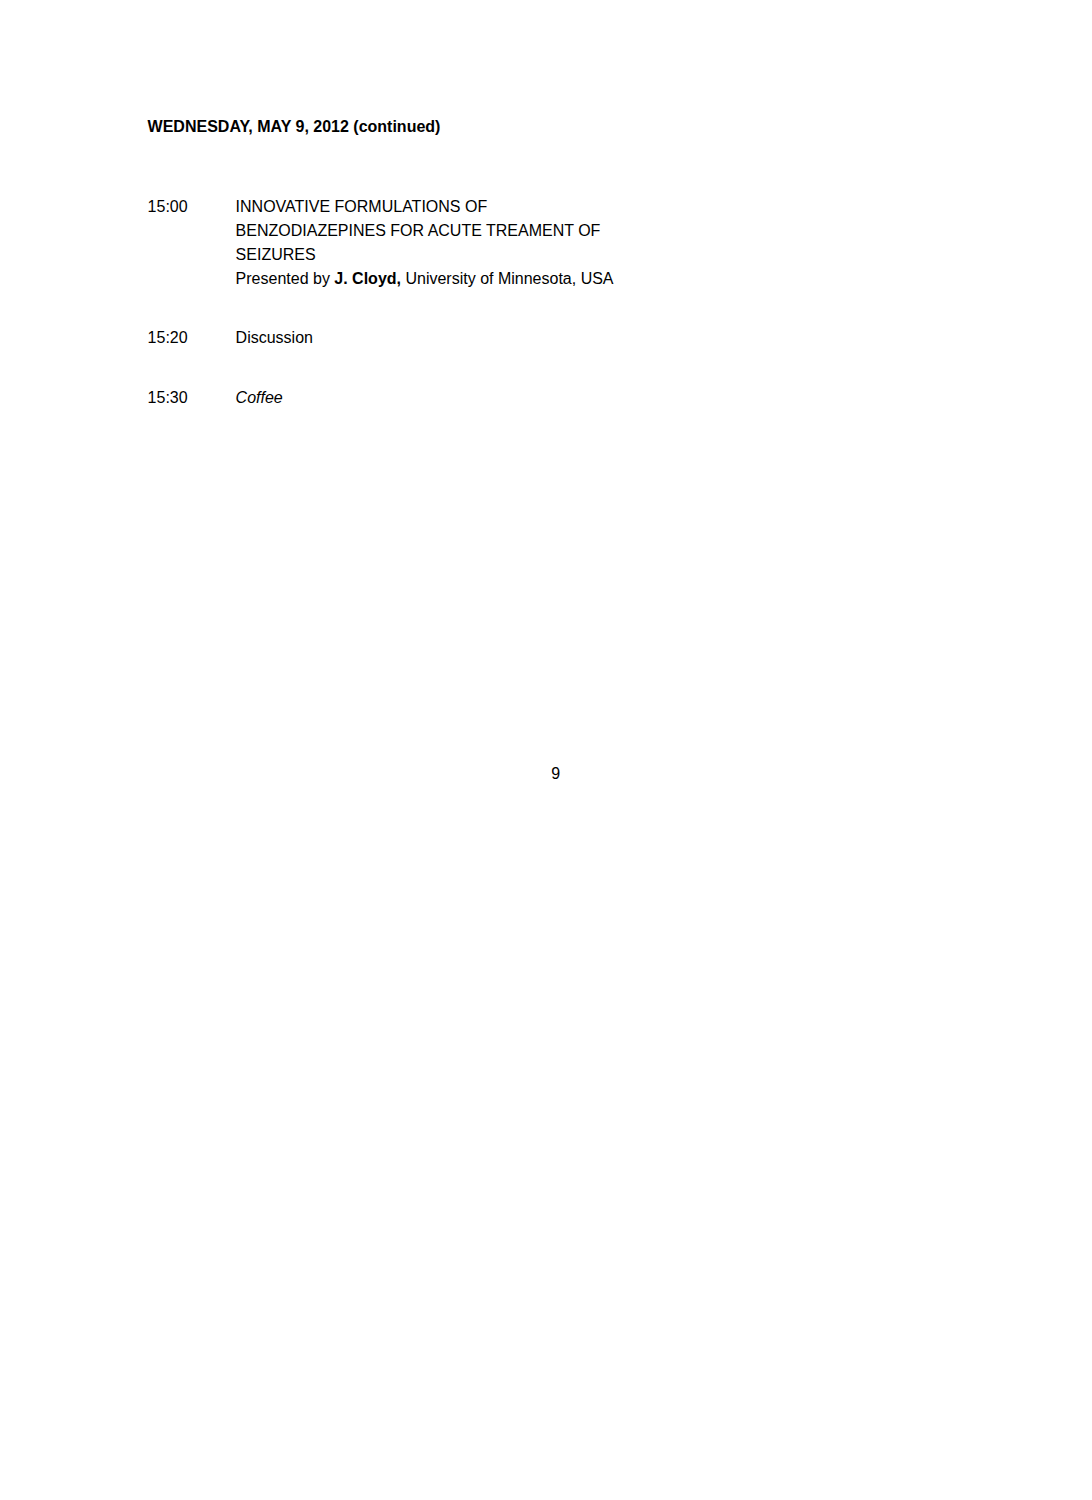WEDNESDAY, MAY 9, 2012 (continued)
15:00
INNOVATIVE FORMULATIONS OF
BENZODIAZEPINES FOR ACUTE TREAMENT OF
SEIZURES
Presented by J. Cloyd, University of Minnesota, USA
15:20
Discussion
15:30
Coffee
9